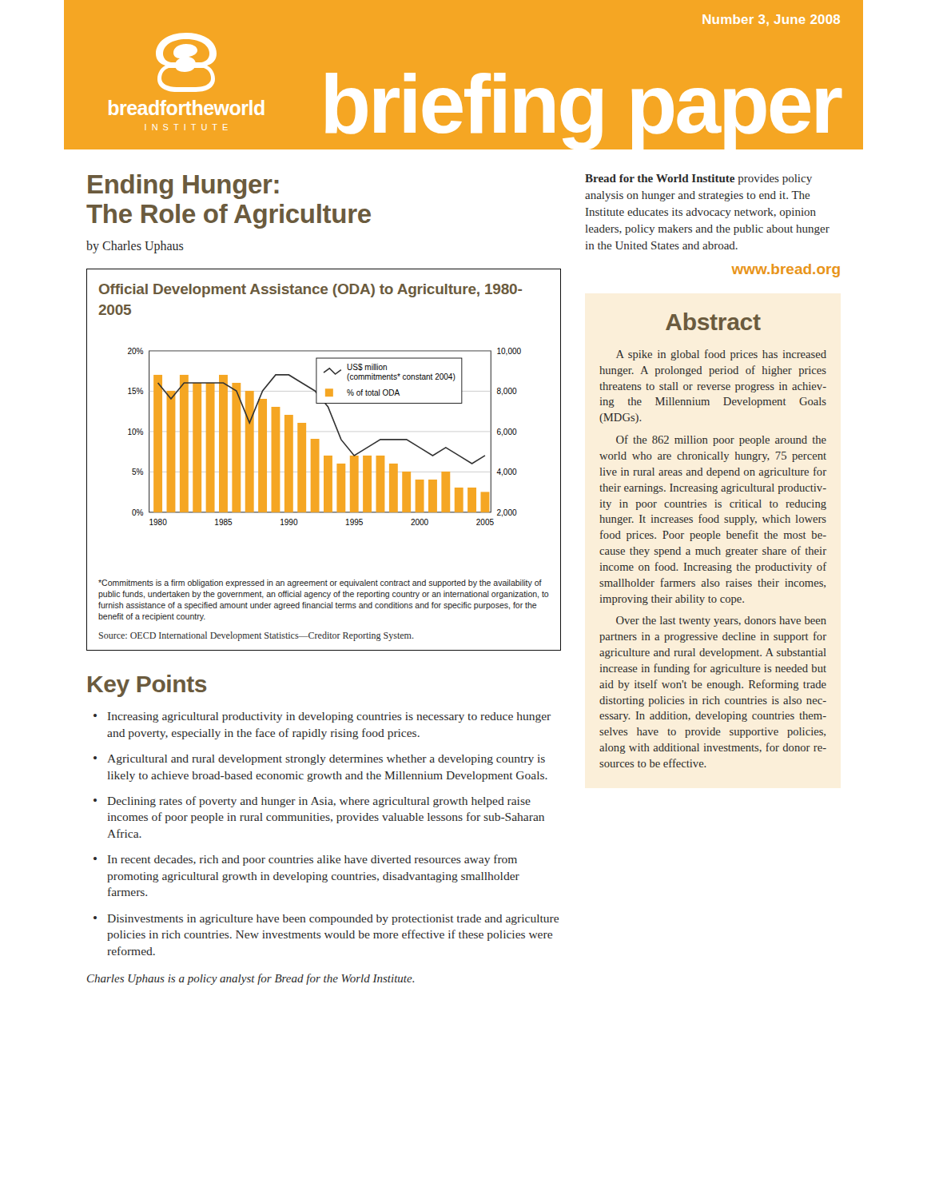Number 3, June 2008
breadfortheworld
INSTITUTE
briefing paper
Ending Hunger:
The Role of Agriculture
by Charles Uphaus
Official Development Assistance (ODA) to Agriculture, 1980-2005
20% 15% 10% 5% 0% 10,000 8,000 6,000 4,000 2,000 US$ million (commitments* constant 2004) % of total ODA 1980 1985 1990 1995 2000 2005
*Commitments is a firm obligation expressed in an agreement or equivalent contract and supported by the availability of public funds, undertaken by the government, an official agency of the reporting country or an international organization, to furnish assistance of a specified amount under agreed financial terms and conditions and for specific purposes, for the benefit of a recipient country.
Source: OECD International Development Statistics—Creditor Reporting System.
Key Points
Increasing agricultural productivity in developing countries is necessary to reduce hunger and poverty, especially in the face of rapidly rising food prices.
Agricultural and rural development strongly determines whether a developing country is likely to achieve broad-based economic growth and the Millennium Development Goals.
Declining rates of poverty and hunger in Asia, where agricultural growth helped raise incomes of poor people in rural communities, provides valuable lessons for sub-Saharan Africa.
In recent decades, rich and poor countries alike have diverted resources away from promoting agricultural growth in developing countries, disadvantaging smallholder farmers.
Disinvestments in agriculture have been compounded by protectionist trade and agriculture policies in rich countries. New investments would be more effective if these policies were reformed.
Charles Uphaus is a policy analyst for Bread for the World Institute.
Bread for the World Institute provides policy analysis on hunger and strategies to end it. The Institute educates its advocacy network, opinion leaders, policy makers and the public about hunger in the United States and abroad.
www.bread.org
Abstract
A spike in global food prices has increased hunger. A prolonged period of higher prices threatens to stall or reverse progress in achieving the Millennium Development Goals (MDGs).
Of the 862 million poor people around the world who are chronically hungry, 75 percent live in rural areas and depend on agriculture for their earnings. Increasing agricultural productivity in poor countries is critical to reducing hunger. It increases food supply, which lowers food prices. Poor people benefit the most because they spend a much greater share of their income on food. Increasing the productivity of smallholder farmers also raises their incomes, improving their ability to cope.
Over the last twenty years, donors have been partners in a progressive decline in support for agriculture and rural development. A substantial increase in funding for agriculture is needed but aid by itself won't be enough. Reforming trade distorting policies in rich countries is also necessary. In addition, developing countries themselves have to provide supportive policies, along with additional investments, for donor resources to be effective.